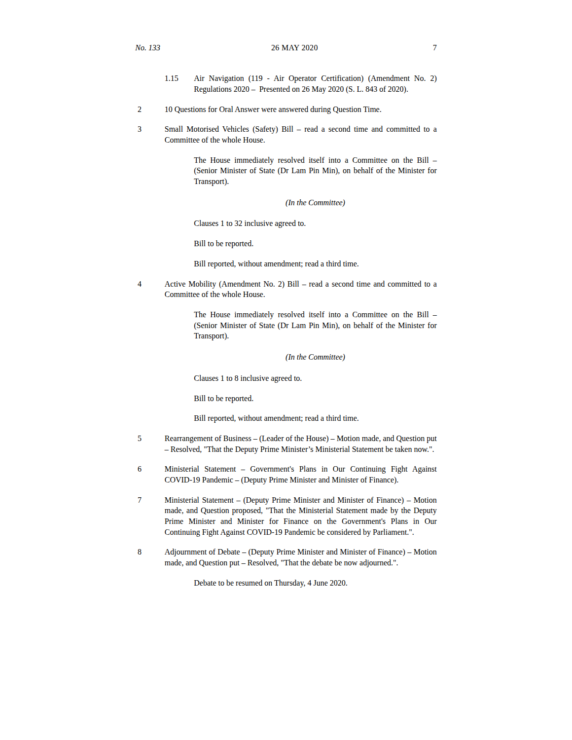No. 133
26 MAY 2020
7
1.15
Air Navigation (119 - Air Operator Certification) (Amendment No. 2) Regulations 2020 – Presented on 26 May 2020 (S. L. 843 of 2020).
2
10 Questions for Oral Answer were answered during Question Time.
3
Small Motorised Vehicles (Safety) Bill – read a second time and committed to a Committee of the whole House.
The House immediately resolved itself into a Committee on the Bill – (Senior Minister of State (Dr Lam Pin Min), on behalf of the Minister for Transport).
(In the Committee)
Clauses 1 to 32 inclusive agreed to.
Bill to be reported.
Bill reported, without amendment; read a third time.
4
Active Mobility (Amendment No. 2) Bill – read a second time and committed to a Committee of the whole House.
The House immediately resolved itself into a Committee on the Bill – (Senior Minister of State (Dr Lam Pin Min), on behalf of the Minister for Transport).
(In the Committee)
Clauses 1 to 8 inclusive agreed to.
Bill to be reported.
Bill reported, without amendment; read a third time.
5
Rearrangement of Business – (Leader of the House) – Motion made, and Question put – Resolved, "That the Deputy Prime Minister’s Ministerial Statement be taken now.".
6
Ministerial Statement – Government's Plans in Our Continuing Fight Against COVID-19 Pandemic – (Deputy Prime Minister and Minister of Finance).
7
Ministerial Statement – (Deputy Prime Minister and Minister of Finance) – Motion made, and Question proposed, "That the Ministerial Statement made by the Deputy Prime Minister and Minister for Finance on the Government's Plans in Our Continuing Fight Against COVID-19 Pandemic be considered by Parliament.".
8
Adjournment of Debate – (Deputy Prime Minister and Minister of Finance) – Motion made, and Question put – Resolved, "That the debate be now adjourned.".
Debate to be resumed on Thursday, 4 June 2020.